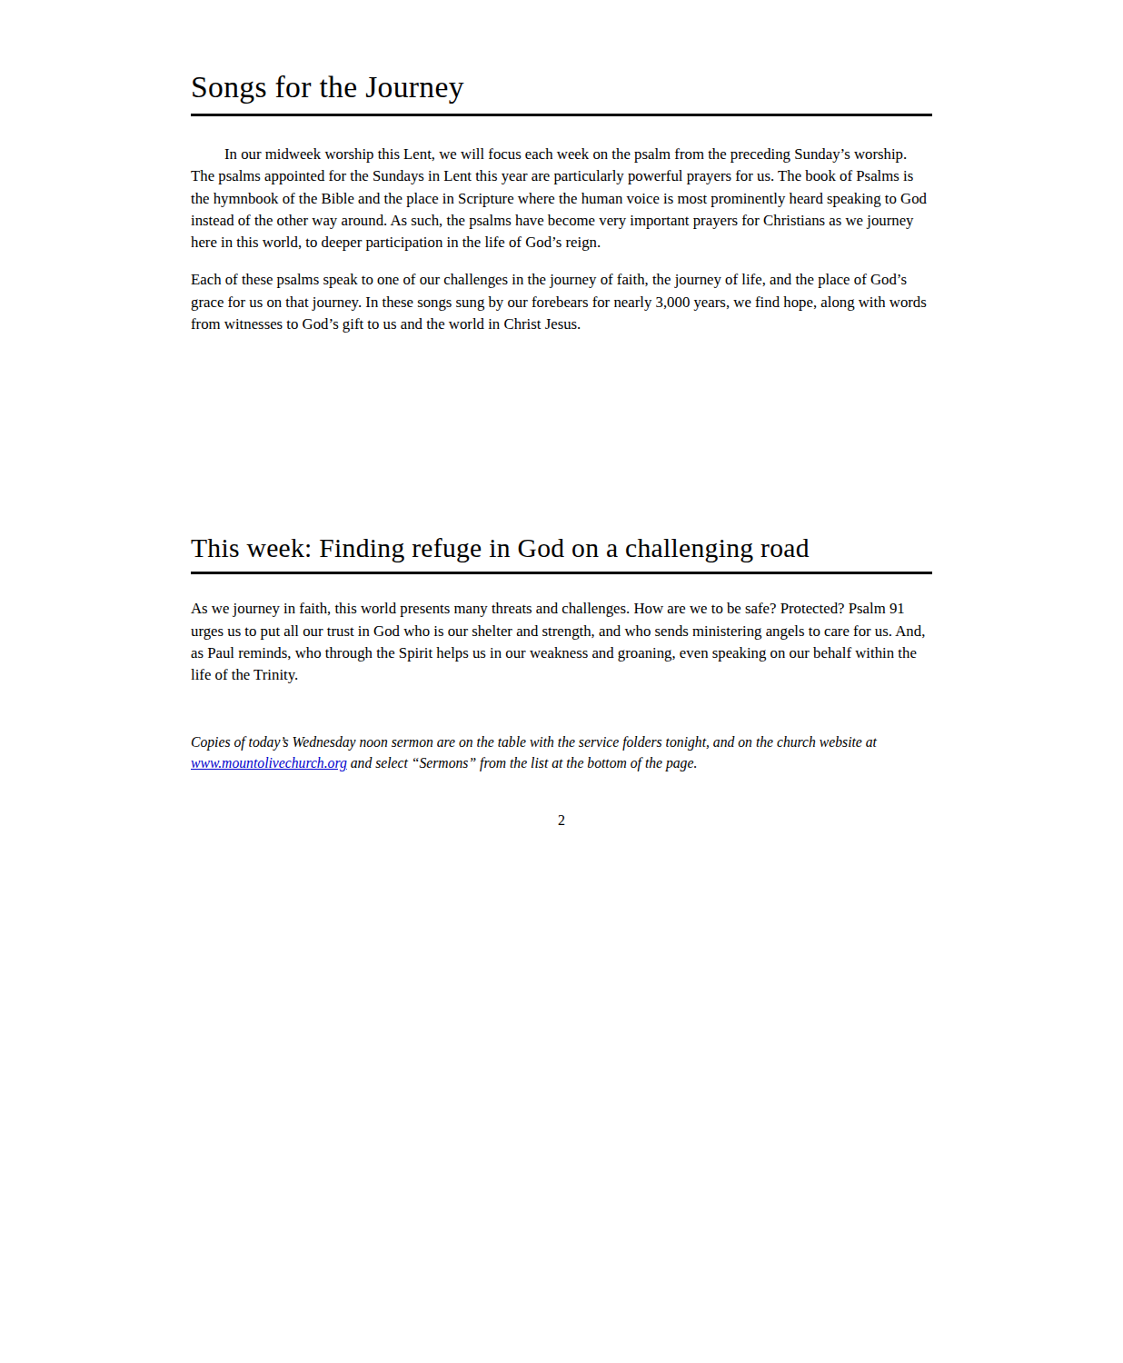Songs for the Journey
In our midweek worship this Lent, we will focus each week on the psalm from the preceding Sunday’s worship. The psalms appointed for the Sundays in Lent this year are particularly powerful prayers for us. The book of Psalms is the hymnbook of the Bible and the place in Scripture where the human voice is most prominently heard speaking to God instead of the other way around. As such, the psalms have become very important prayers for Christians as we journey here in this world, to deeper participation in the life of God’s reign.
Each of these psalms speak to one of our challenges in the journey of faith, the journey of life, and the place of God’s grace for us on that journey. In these songs sung by our forebears for nearly 3,000 years, we find hope, along with words from witnesses to God’s gift to us and the world in Christ Jesus.
This week: Finding refuge in God on a challenging road
As we journey in faith, this world presents many threats and challenges. How are we to be safe? Protected? Psalm 91 urges us to put all our trust in God who is our shelter and strength, and who sends ministering angels to care for us. And, as Paul reminds, who through the Spirit helps us in our weakness and groaning, even speaking on our behalf within the life of the Trinity.
Copies of today’s Wednesday noon sermon are on the table with the service folders tonight, and on the church website at www.mountolivechurch.org and select “Sermons” from the list at the bottom of the page.
2